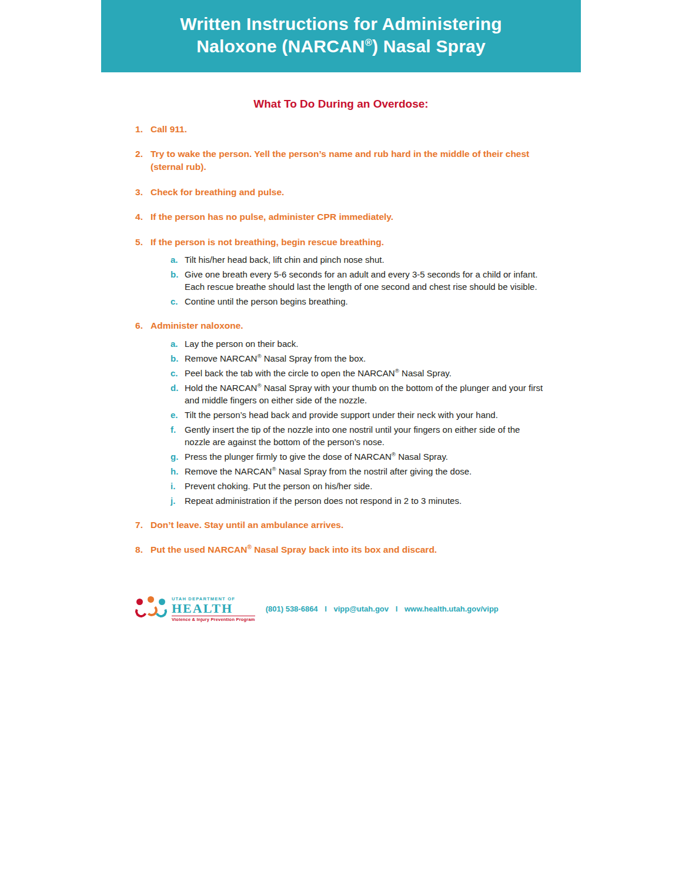Written Instructions for Administering
Naloxone (NARCAN®) Nasal Spray
What To Do During an Overdose:
Call 911.
Try to wake the person. Yell the person’s name and rub hard in the middle of their chest (sternal rub).
Check for breathing and pulse.
If the person has no pulse, administer CPR immediately.
If the person is not breathing, begin rescue breathing.
Tilt his/her head back, lift chin and pinch nose shut.
Give one breath every 5-6 seconds for an adult and every 3-5 seconds for a child or infant. Each rescue breathe should last the length of one second and chest rise should be visible.
Contine until the person begins breathing.
Administer naloxone.
Lay the person on their back.
Remove NARCAN® Nasal Spray from the box.
Peel back the tab with the circle to open the NARCAN® Nasal Spray.
Hold the NARCAN® Nasal Spray with your thumb on the bottom of the plunger and your first and middle fingers on either side of the nozzle.
Tilt the person’s head back and provide support under their neck with your hand.
Gently insert the tip of the nozzle into one nostril until your fingers on either side of the nozzle are against the bottom of the person’s nose.
Press the plunger firmly to give the dose of NARCAN® Nasal Spray.
Remove the NARCAN® Nasal Spray from the nostril after giving the dose.
Prevent choking. Put the person on his/her side.
Repeat administration if the person does not respond in 2 to 3 minutes.
Don’t leave. Stay until an ambulance arrives.
Put the used NARCAN® Nasal Spray back into its box and discard.
Utah Department of
HEALTH
Violence & Injury Prevention Program
(801) 538-6864 l vipp@utah.gov l www.health.utah.gov/vipp